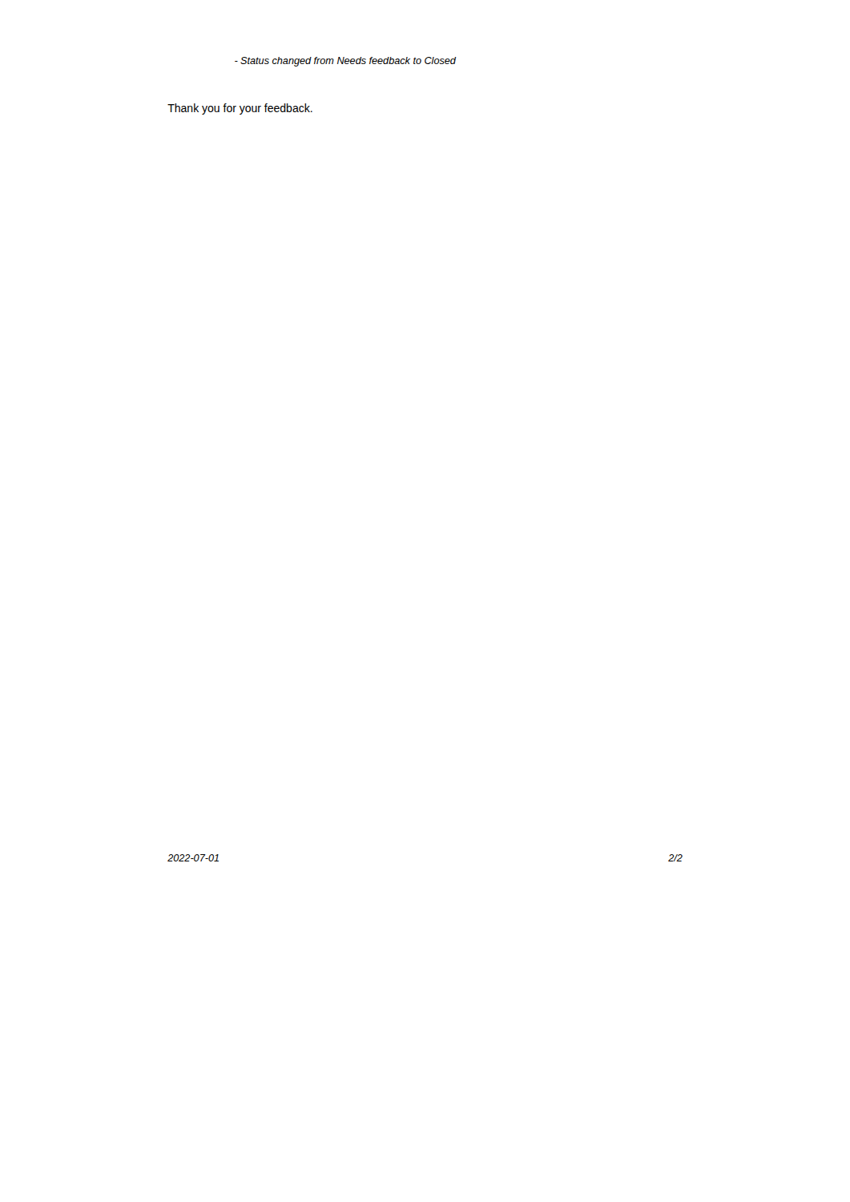- Status changed from Needs feedback to Closed
Thank you for your feedback.
2022-07-01 2/2